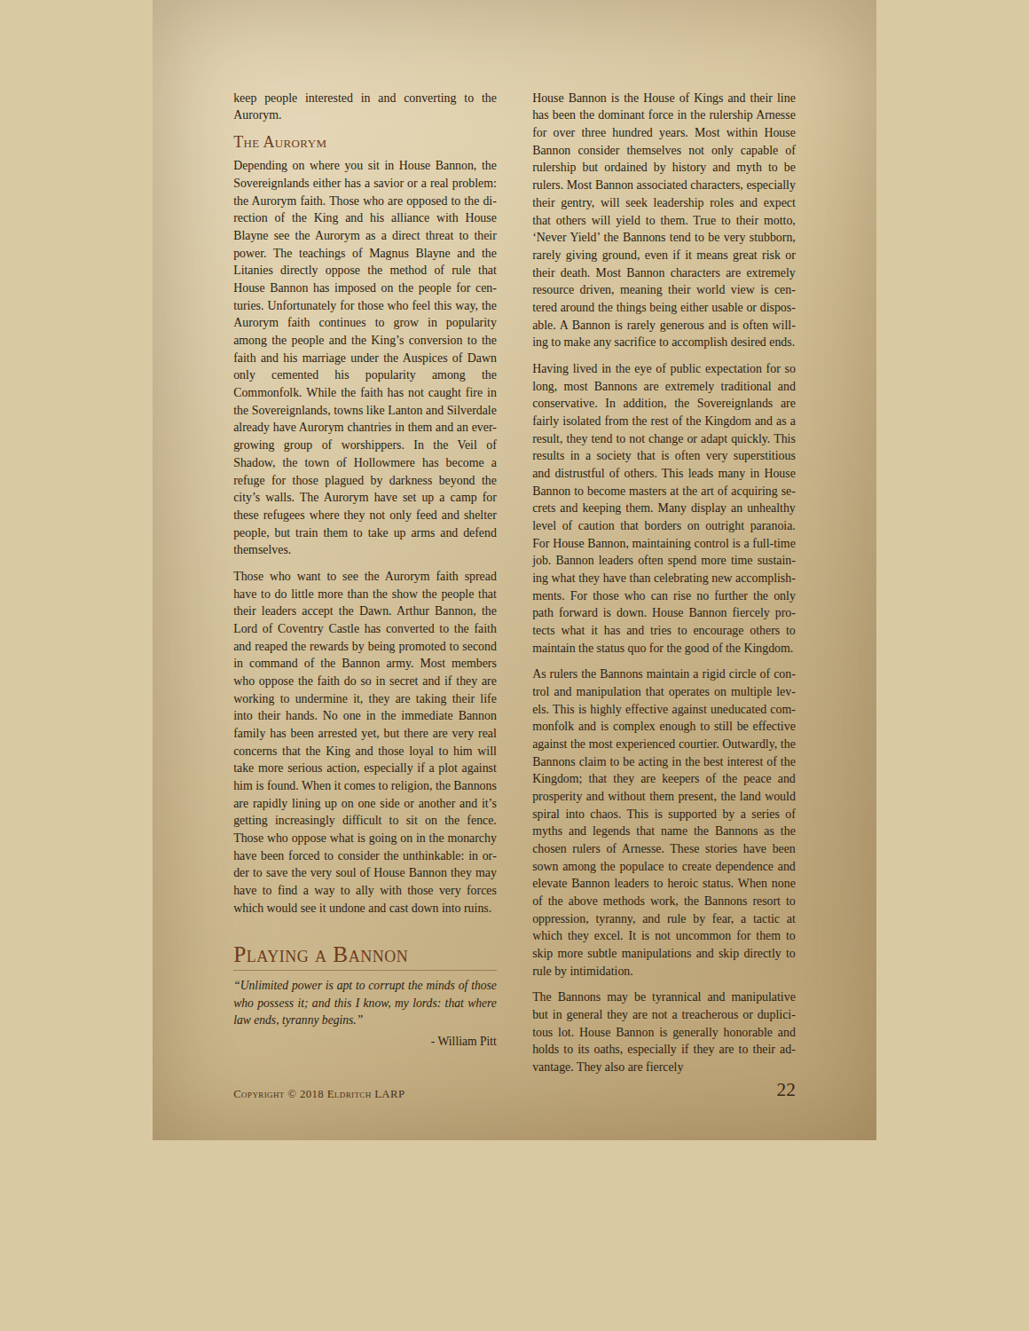keep people interested in and converting to the Aurorym.
The Aurorym
Depending on where you sit in House Bannon, the Sovereignlands either has a savior or a real problem: the Aurorym faith. Those who are opposed to the direction of the King and his alliance with House Blayne see the Aurorym as a direct threat to their power. The teachings of Magnus Blayne and the Litanies directly oppose the method of rule that House Bannon has imposed on the people for centuries. Unfortunately for those who feel this way, the Aurorym faith continues to grow in popularity among the people and the King’s conversion to the faith and his marriage under the Auspices of Dawn only cemented his popularity among the Commonfolk. While the faith has not caught fire in the Sovereignlands, towns like Lanton and Silverdale already have Aurorym chantries in them and an ever-growing group of worshippers. In the Veil of Shadow, the town of Hollowmere has become a refuge for those plagued by darkness beyond the city’s walls. The Aurorym have set up a camp for these refugees where they not only feed and shelter people, but train them to take up arms and defend themselves.
Those who want to see the Aurorym faith spread have to do little more than the show the people that their leaders accept the Dawn. Arthur Bannon, the Lord of Coventry Castle has converted to the faith and reaped the rewards by being promoted to second in command of the Bannon army. Most members who oppose the faith do so in secret and if they are working to undermine it, they are taking their life into their hands. No one in the immediate Bannon family has been arrested yet, but there are very real concerns that the King and those loyal to him will take more serious action, especially if a plot against him is found. When it comes to religion, the Bannons are rapidly lining up on one side or another and it’s getting increasingly difficult to sit on the fence. Those who oppose what is going on in the monarchy have been forced to consider the unthinkable: in order to save the very soul of House Bannon they may have to find a way to ally with those very forces which would see it undone and cast down into ruins.
Playing a Bannon
“Unlimited power is apt to corrupt the minds of those who possess it; and this I know, my lords: that where law ends, tyranny begins.”
- William Pitt
House Bannon is the House of Kings and their line has been the dominant force in the rulership Arnesse for over three hundred years. Most within House Bannon consider themselves not only capable of rulership but ordained by history and myth to be rulers. Most Bannon associated characters, especially their gentry, will seek leadership roles and expect that others will yield to them. True to their motto, ‘Never Yield’ the Bannons tend to be very stubborn, rarely giving ground, even if it means great risk or their death. Most Bannon characters are extremely resource driven, meaning their world view is centered around the things being either usable or disposable. A Bannon is rarely generous and is often willing to make any sacrifice to accomplish desired ends.
Having lived in the eye of public expectation for so long, most Bannons are extremely traditional and conservative. In addition, the Sovereignlands are fairly isolated from the rest of the Kingdom and as a result, they tend to not change or adapt quickly. This results in a society that is often very superstitious and distrustful of others. This leads many in House Bannon to become masters at the art of acquiring secrets and keeping them. Many display an unhealthy level of caution that borders on outright paranoia. For House Bannon, maintaining control is a full-time job. Bannon leaders often spend more time sustaining what they have than celebrating new accomplishments. For those who can rise no further the only path forward is down. House Bannon fiercely protects what it has and tries to encourage others to maintain the status quo for the good of the Kingdom.
As rulers the Bannons maintain a rigid circle of control and manipulation that operates on multiple levels. This is highly effective against uneducated commonfolk and is complex enough to still be effective against the most experienced courtier. Outwardly, the Bannons claim to be acting in the best interest of the Kingdom; that they are keepers of the peace and prosperity and without them present, the land would spiral into chaos. This is supported by a series of myths and legends that name the Bannons as the chosen rulers of Arnesse. These stories have been sown among the populace to create dependence and elevate Bannon leaders to heroic status. When none of the above methods work, the Bannons resort to oppression, tyranny, and rule by fear, a tactic at which they excel. It is not uncommon for them to skip more subtle manipulations and skip directly to rule by intimidation.
The Bannons may be tyrannical and manipulative but in general they are not a treacherous or duplicitous lot. House Bannon is generally honorable and holds to its oaths, especially if they are to their advantage. They also are fiercely
Copyright © 2018 Eldritch LARP
22